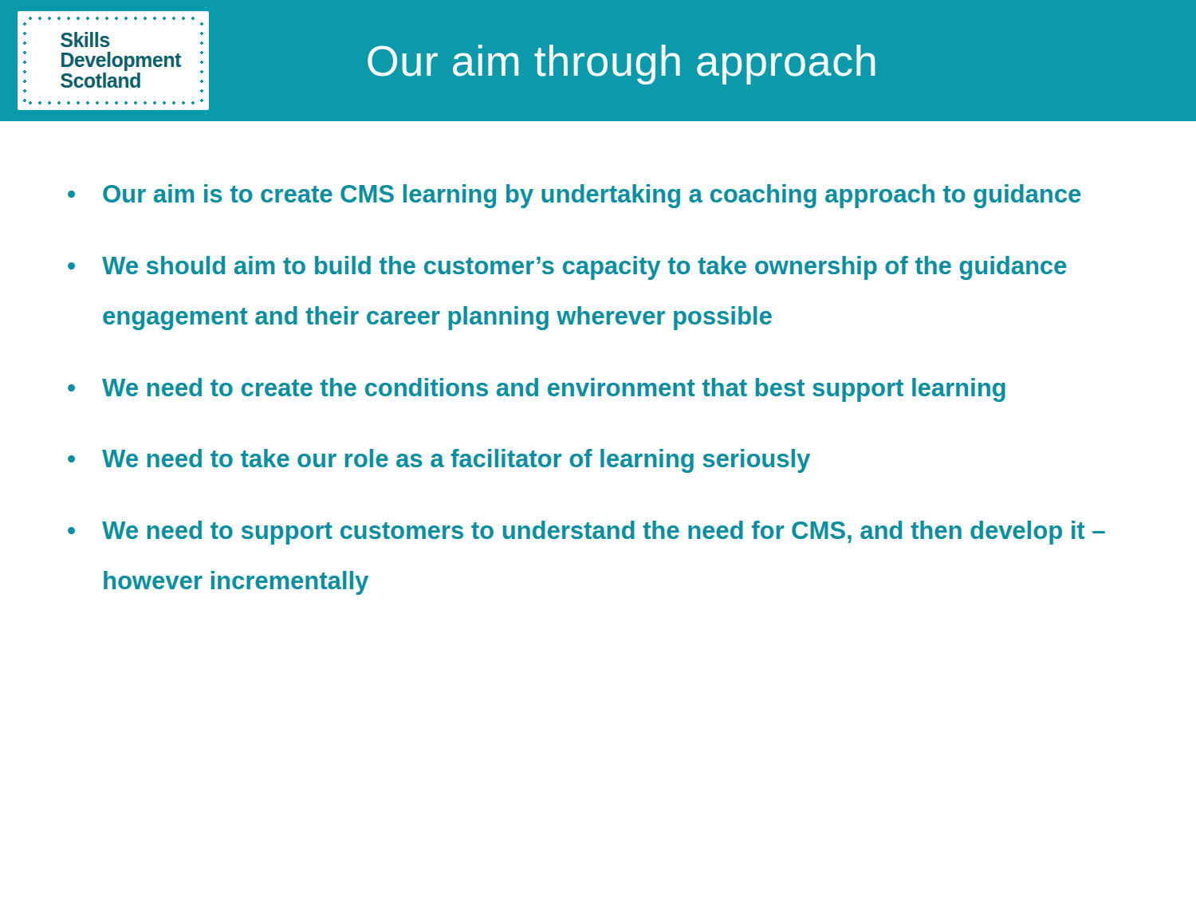Skills
Development
Scotland
Our aim through approach
Our aim is to create CMS learning by undertaking a coaching approach to guidance
We should aim to build the customer’s capacity to take ownership of the guidance engagement and their career planning wherever possible
We need to create the conditions and environment that best support learning
We need to take our role as a facilitator of learning seriously
We need to support customers to understand the need for CMS, and then develop it – however incrementally